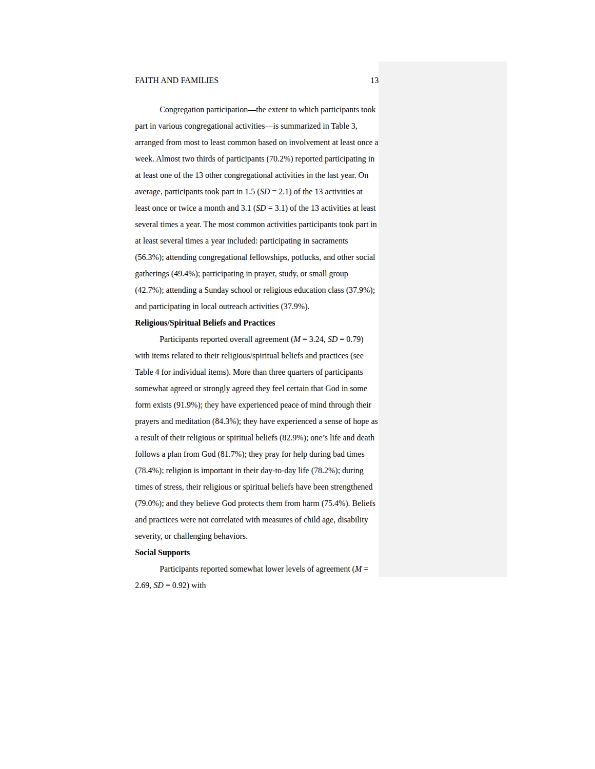Faith and Families 13
Congregation participation—the extent to which participants took part in various congregational activities—is summarized in Table 3, arranged from most to least common based on involvement at least once a week. Almost two thirds of participants (70.2%) reported participating in at least one of the 13 other congregational activities in the last year. On average, participants took part in 1.5 (SD = 2.1) of the 13 activities at least once or twice a month and 3.1 (SD = 3.1) of the 13 activities at least several times a year. The most common activities participants took part in at least several times a year included: participating in sacraments (56.3%); attending congregational fellowships, potlucks, and other social gatherings (49.4%); participating in prayer, study, or small group (42.7%); attending a Sunday school or religious education class (37.9%); and participating in local outreach activities (37.9%).
Religious/Spiritual Beliefs and Practices
Participants reported overall agreement (M = 3.24, SD = 0.79) with items related to their religious/spiritual beliefs and practices (see Table 4 for individual items). More than three quarters of participants somewhat agreed or strongly agreed they feel certain that God in some form exists (91.9%); they have experienced peace of mind through their prayers and meditation (84.3%); they have experienced a sense of hope as a result of their religious or spiritual beliefs (82.9%); one’s life and death follows a plan from God (81.7%); they pray for help during bad times (78.4%); religion is important in their day-to-day life (78.2%); during times of stress, their religious or spiritual beliefs have been strengthened (79.0%); and they believe God protects them from harm (75.4%). Beliefs and practices were not correlated with measures of child age, disability severity, or challenging behaviors.
Social Supports
Participants reported somewhat lower levels of agreement (M = 2.69, SD = 0.92) with